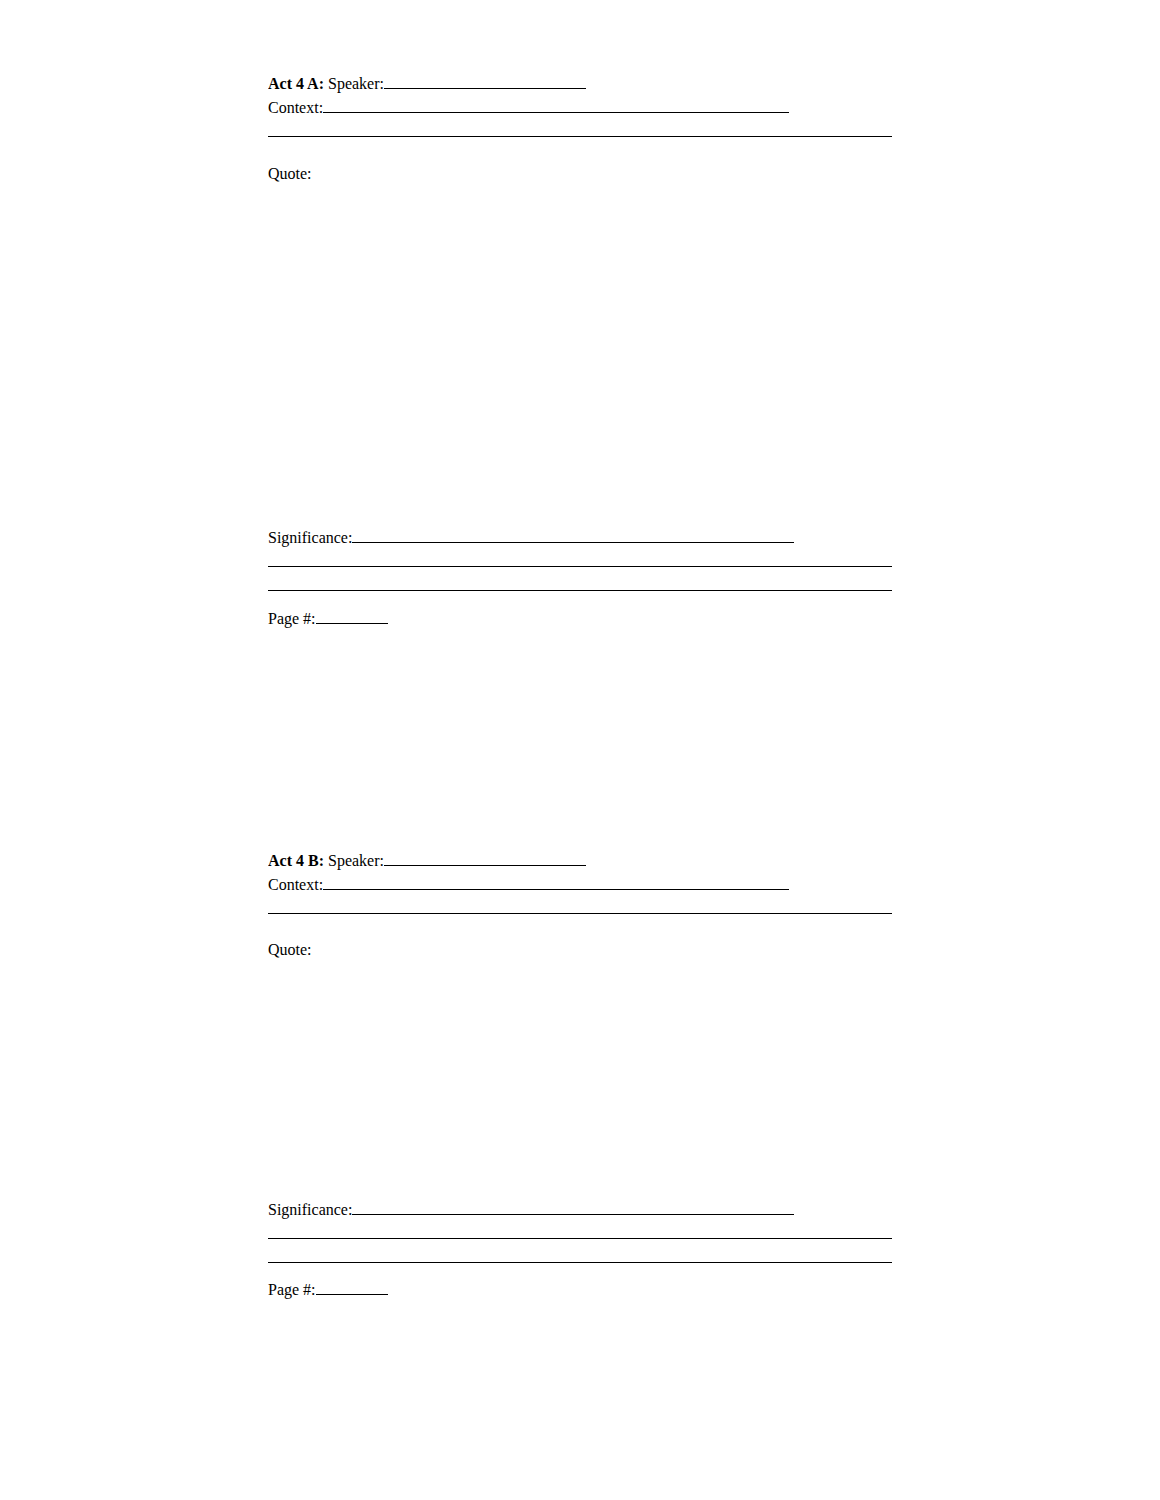Act 4 A: Speaker:
Context:
Quote:
Significance:
Page #:
Act 4 B: Speaker:
Context:
Quote:
Significance:
Page #: